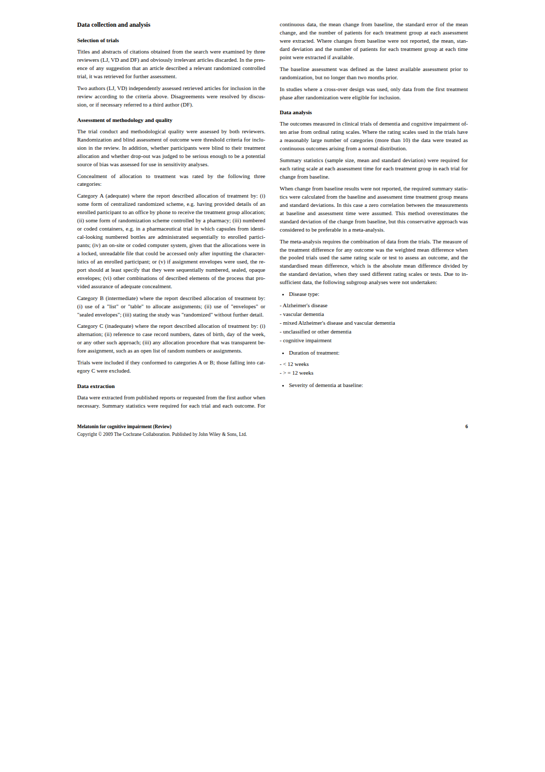Data collection and analysis
Selection of trials
Titles and abstracts of citations obtained from the search were examined by three reviewers (LJ, VD and DF) and obviously irrelevant articles discarded. In the presence of any suggestion that an article described a relevant randomized controlled trial, it was retrieved for further assessment.
Two authors (LJ, VD) independently assessed retrieved articles for inclusion in the review according to the criteria above. Disagreements were resolved by discussion, or if necessary referred to a third author (DF).
Assessment of methodology and quality
The trial conduct and methodological quality were assessed by both reviewers. Randomization and blind assessment of outcome were threshold criteria for inclusion in the review. In addition, whether participants were blind to their treatment allocation and whether drop-out was judged to be serious enough to be a potential source of bias was assessed for use in sensitivity analyses.
Concealment of allocation to treatment was rated by the following three categories:
Category A (adequate) where the report described allocation of treatment by: (i) some form of centralized randomized scheme, e.g. having provided details of an enrolled participant to an office by phone to receive the treatment group allocation; (ii) some form of randomization scheme controlled by a pharmacy; (iii) numbered or coded containers, e.g. in a pharmaceutical trial in which capsules from identical-looking numbered bottles are administrated sequentially to enrolled participants; (iv) an on-site or coded computer system, given that the allocations were in a locked, unreadable file that could be accessed only after inputting the characteristics of an enrolled participant; or (v) if assignment envelopes were used, the report should at least specify that they were sequentially numbered, sealed, opaque envelopes; (vi) other combinations of described elements of the process that provided assurance of adequate concealment.
Category B (intermediate) where the report described allocation of treatment by: (i) use of a "list" or "table" to allocate assignments; (ii) use of "envelopes" or "sealed envelopes"; (iii) stating the study was "randomized" without further detail.
Category C (inadequate) where the report described allocation of treatment by: (i) alternation; (ii) reference to case record numbers, dates of birth, day of the week, or any other such approach; (iii) any allocation procedure that was transparent before assignment, such as an open list of random numbers or assignments.
Trials were included if they conformed to categories A or B; those falling into category C were excluded.
Data extraction
Data were extracted from published reports or requested from the first author when necessary. Summary statistics were required for each trial and each outcome. For continuous data, the mean change from baseline, the standard error of the mean change, and the number of patients for each treatment group at each assessment were extracted. Where changes from baseline were not reported, the mean, standard deviation and the number of patients for each treatment group at each time point were extracted if available.
The baseline assessment was defined as the latest available assessment prior to randomization, but no longer than two months prior.
In studies where a cross-over design was used, only data from the first treatment phase after randomization were eligible for inclusion.
Data analysis
The outcomes measured in clinical trials of dementia and cognitive impairment often arise from ordinal rating scales. Where the rating scales used in the trials have a reasonably large number of categories (more than 10) the data were treated as continuous outcomes arising from a normal distribution.
Summary statistics (sample size, mean and standard deviation) were required for each rating scale at each assessment time for each treatment group in each trial for change from baseline.
When change from baseline results were not reported, the required summary statistics were calculated from the baseline and assessment time treatment group means and standard deviations. In this case a zero correlation between the measurements at baseline and assessment time were assumed. This method overestimates the standard deviation of the change from baseline, but this conservative approach was considered to be preferable in a meta-analysis.
The meta-analysis requires the combination of data from the trials. The measure of the treatment difference for any outcome was the weighted mean difference when the pooled trials used the same rating scale or test to assess an outcome, and the standardised mean difference, which is the absolute mean difference divided by the standard deviation, when they used different rating scales or tests. Due to insufficient data, the following subgroup analyses were not undertaken:
Disease type:
- Alzheimer's disease
- vascular dementia
- mixed Alzheimer's disease and vascular dementia
- unclassified or other dementia
- cognitive impairment
Duration of treatment:
- < 12 weeks
- > = 12 weeks
Severity of dementia at baseline:
6 Melatonin for cognitive impairment (Review) Copyright © 2009 The Cochrane Collaboration. Published by John Wiley & Sons, Ltd.